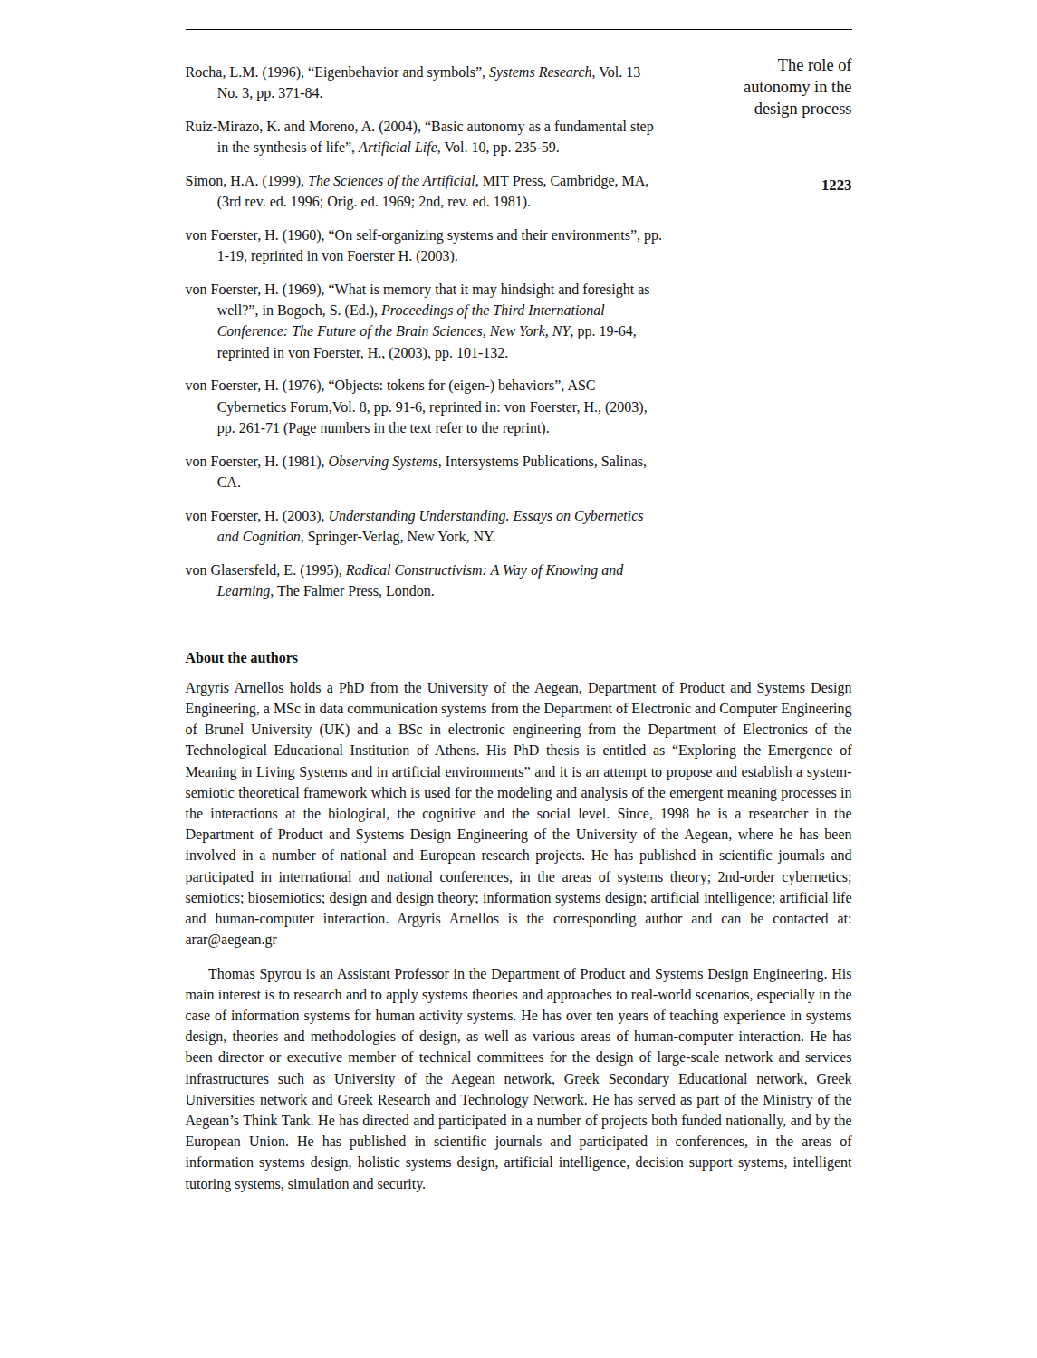The role of
autonomy in the
design process
1223
Rocha, L.M. (1996), “Eigenbehavior and symbols”, Systems Research, Vol. 13 No. 3, pp. 371-84.
Ruiz-Mirazo, K. and Moreno, A. (2004), “Basic autonomy as a fundamental step in the synthesis of life”, Artificial Life, Vol. 10, pp. 235-59.
Simon, H.A. (1999), The Sciences of the Artificial, MIT Press, Cambridge, MA, (3rd rev. ed. 1996; Orig. ed. 1969; 2nd, rev. ed. 1981).
von Foerster, H. (1960), “On self-organizing systems and their environments”, pp. 1-19, reprinted in von Foerster H. (2003).
von Foerster, H. (1969), “What is memory that it may hindsight and foresight as well?”, in Bogoch, S. (Ed.), Proceedings of the Third International Conference: The Future of the Brain Sciences, New York, NY, pp. 19-64, reprinted in von Foerster, H., (2003), pp. 101-132.
von Foerster, H. (1976), “Objects: tokens for (eigen-) behaviors”, ASC Cybernetics Forum,Vol. 8, pp. 91-6, reprinted in: von Foerster, H., (2003), pp. 261-71 (Page numbers in the text refer to the reprint).
von Foerster, H. (1981), Observing Systems, Intersystems Publications, Salinas, CA.
von Foerster, H. (2003), Understanding Understanding. Essays on Cybernetics and Cognition, Springer-Verlag, New York, NY.
von Glasersfeld, E. (1995), Radical Constructivism: A Way of Knowing and Learning, The Falmer Press, London.
About the authors
Argyris Arnellos holds a PhD from the University of the Aegean, Department of Product and Systems Design Engineering, a MSc in data communication systems from the Department of Electronic and Computer Engineering of Brunel University (UK) and a BSc in electronic engineering from the Department of Electronics of the Technological Educational Institution of Athens. His PhD thesis is entitled as “Exploring the Emergence of Meaning in Living Systems and in artificial environments” and it is an attempt to propose and establish a system-semiotic theoretical framework which is used for the modeling and analysis of the emergent meaning processes in the interactions at the biological, the cognitive and the social level. Since, 1998 he is a researcher in the Department of Product and Systems Design Engineering of the University of the Aegean, where he has been involved in a number of national and European research projects. He has published in scientific journals and participated in international and national conferences, in the areas of systems theory; 2nd-order cybernetics; semiotics; biosemiotics; design and design theory; information systems design; artificial intelligence; artificial life and human-computer interaction. Argyris Arnellos is the corresponding author and can be contacted at: arar@aegean.gr
Thomas Spyrou is an Assistant Professor in the Department of Product and Systems Design Engineering. His main interest is to research and to apply systems theories and approaches to real-world scenarios, especially in the case of information systems for human activity systems. He has over ten years of teaching experience in systems design, theories and methodologies of design, as well as various areas of human-computer interaction. He has been director or executive member of technical committees for the design of large-scale network and services infrastructures such as University of the Aegean network, Greek Secondary Educational network, Greek Universities network and Greek Research and Technology Network. He has served as part of the Ministry of the Aegean’s Think Tank. He has directed and participated in a number of projects both funded nationally, and by the European Union. He has published in scientific journals and participated in conferences, in the areas of information systems design, holistic systems design, artificial intelligence, decision support systems, intelligent tutoring systems, simulation and security.